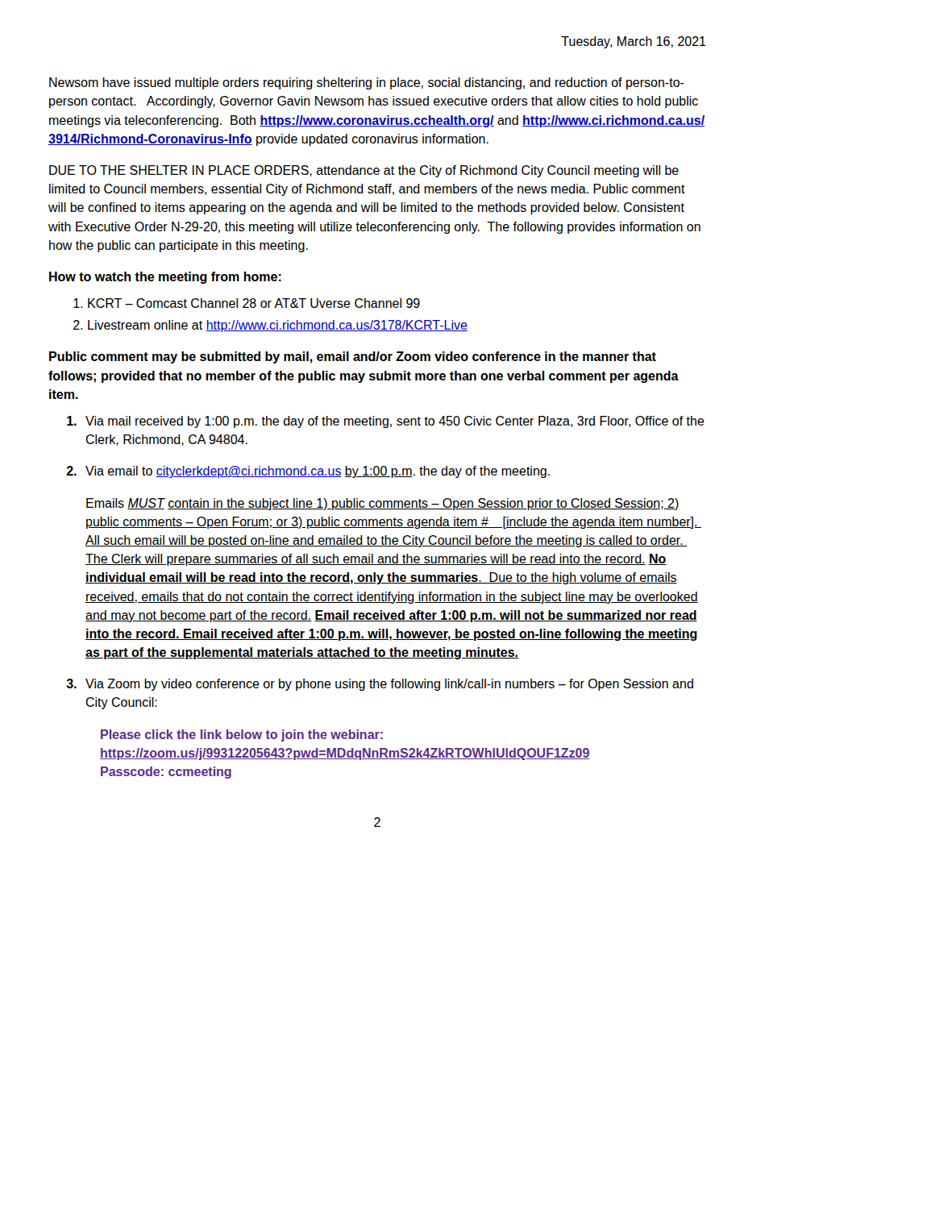Tuesday, March 16, 2021
Newsom have issued multiple orders requiring sheltering in place, social distancing, and reduction of person-to-person contact. Accordingly, Governor Gavin Newsom has issued executive orders that allow cities to hold public meetings via teleconferencing. Both https://www.coronavirus.cchealth.org/ and http://www.ci.richmond.ca.us/3914/Richmond-Coronavirus-Info provide updated coronavirus information.
DUE TO THE SHELTER IN PLACE ORDERS, attendance at the City of Richmond City Council meeting will be limited to Council members, essential City of Richmond staff, and members of the news media. Public comment will be confined to items appearing on the agenda and will be limited to the methods provided below. Consistent with Executive Order N-29-20, this meeting will utilize teleconferencing only. The following provides information on how the public can participate in this meeting.
How to watch the meeting from home:
KCRT – Comcast Channel 28 or AT&T Uverse Channel 99
Livestream online at http://www.ci.richmond.ca.us/3178/KCRT-Live
Public comment may be submitted by mail, email and/or Zoom video conference in the manner that follows; provided that no member of the public may submit more than one verbal comment per agenda item.
Via mail received by 1:00 p.m. the day of the meeting, sent to 450 Civic Center Plaza, 3rd Floor, Office of the Clerk, Richmond, CA 94804.
Via email to cityclerkdept@ci.richmond.ca.us by 1:00 p.m. the day of the meeting.
Emails MUST contain in the subject line 1) public comments – Open Session prior to Closed Session; 2) public comments – Open Forum; or 3) public comments agenda item # [include the agenda item number]. All such email will be posted on-line and emailed to the City Council before the meeting is called to order. The Clerk will prepare summaries of all such email and the summaries will be read into the record. No individual email will be read into the record, only the summaries. Due to the high volume of emails received, emails that do not contain the correct identifying information in the subject line may be overlooked and may not become part of the record. Email received after 1:00 p.m. will not be summarized nor read into the record. Email received after 1:00 p.m. will, however, be posted on-line following the meeting as part of the supplemental materials attached to the meeting minutes.
Via Zoom by video conference or by phone using the following link/call-in numbers – for Open Session and City Council:
Please click the link below to join the webinar:
https://zoom.us/j/99312205643?pwd=MDdqNnRmS2k4ZkRTOWhlUldQOUF1Zz09
Passcode: ccmeeting
2